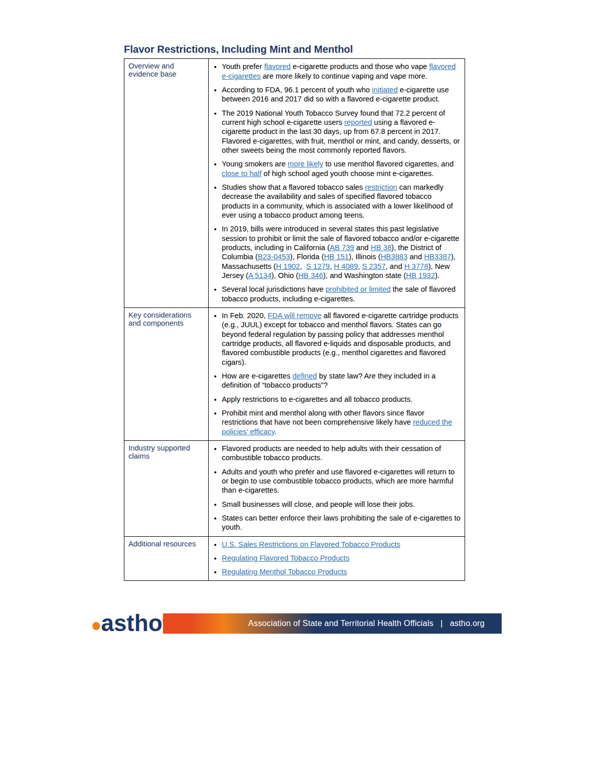Flavor Restrictions, Including Mint and Menthol
| Overview and evidence base | Youth prefer flavored e-cigarette products and those who vape flavored e-cigarettes are more likely to continue vaping and vape more. According to FDA, 96.1 percent of youth who initiated e-cigarette use between 2016 and 2017 did so with a flavored e-cigarette product. The 2019 National Youth Tobacco Survey found that 72.2 percent of current high school e-cigarette users reported using a flavored e-cigarette product in the last 30 days, up from 67.8 percent in 2017. Flavored e-cigarettes, with fruit, menthol or mint, and candy, desserts, or other sweets being the most commonly reported flavors. Young smokers are more likely to use menthol flavored cigarettes, and close to half of high school aged youth choose mint e-cigarettes. Studies show that a flavored tobacco sales restriction can markedly decrease the availability and sales of specified flavored tobacco products in a community, which is associated with a lower likelihood of ever using a tobacco product among teens. In 2019, bills were introduced in several states this past legislative session to prohibit or limit the sale of flavored tobacco and/or e-cigarette products, including in California ( AB 739 and HB 38 ), the District of Columbia ( B23-0453 ), Florida ( HB 151 ), Illinois ( HB3883 and HB3387 ), Massachusetts ( H 1902 , S 1279 , H 4089 , S 2357 , and H 3778 ), New Jersey ( A 5134 ), Ohio ( HB 346 ), and Washington state ( HB 1932 ). Several local jurisdictions have prohibited or limited the sale of flavored tobacco products, including e-cigarettes. |
| Key considerations and components | In Feb. 2020, FDA will remove all flavored e-cigarette cartridge products (e.g., JUUL) except for tobacco and menthol flavors. States can go beyond federal regulation by passing policy that addresses menthol cartridge products, all flavored e-liquids and disposable products, and flavored combustible products (e.g., menthol cigarettes and flavored cigars). How are e-cigarettes defined by state law? Are they included in a definition of “tobacco products”? Apply restrictions to e-cigarettes and all tobacco products. Prohibit mint and menthol along with other flavors since flavor restrictions that have not been comprehensive likely have reduced the policies’ efficacy . |
| Industry supported claims | Flavored products are needed to help adults with their cessation of combustible tobacco products. Adults and youth who prefer and use flavored e-cigarettes will return to or begin to use combustible tobacco products, which are more harmful than e-cigarettes. Small businesses will close, and people will lose their jobs. States can better enforce their laws prohibiting the sale of e-cigarettes to youth. |
| Additional resources | U.S. Sales Restrictions on Flavored Tobacco Products Regulating Flavored Tobacco Products Regulating Menthol Tobacco Products |
asthotm
Association of State and Territorial Health Officials | astho.org